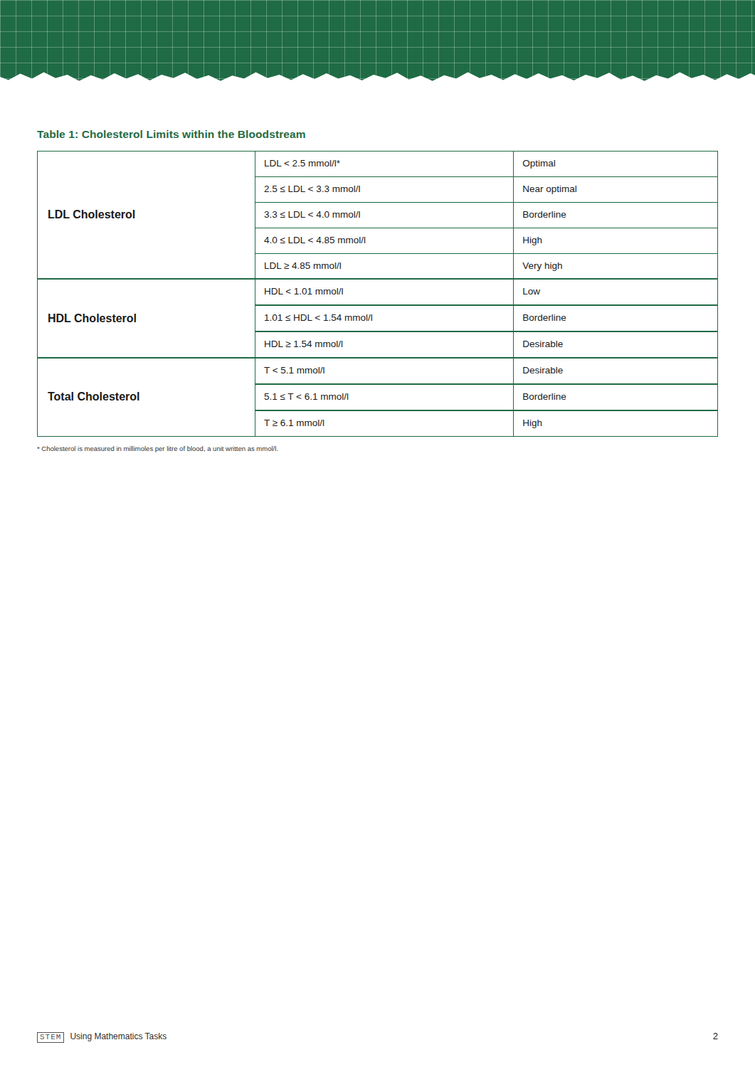Table 1: Cholesterol Limits within the Bloodstream
| LDL Cholesterol | LDL < 2.5 mmol/l* | Optimal |
| 2.5 ≤ LDL < 3.3 mmol/l | Near optimal |
| 3.3 ≤ LDL < 4.0 mmol/l | Borderline |
| 4.0 ≤ LDL < 4.85 mmol/l | High |
| LDL ≥ 4.85 mmol/l | Very high |
| HDL Cholesterol | HDL < 1.01 mmol/l | Low |
| 1.01 ≤ HDL < 1.54 mmol/l | Borderline |
| HDL ≥ 1.54 mmol/l | Desirable |
| Total Cholesterol | T < 5.1 mmol/l | Desirable |
| 5.1 ≤ T < 6.1 mmol/l | Borderline |
| T ≥ 6.1 mmol/l | High |
* Cholesterol is measured in millimoles per litre of blood, a unit written as mmol/l.
STEM Using Mathematics Tasks
2